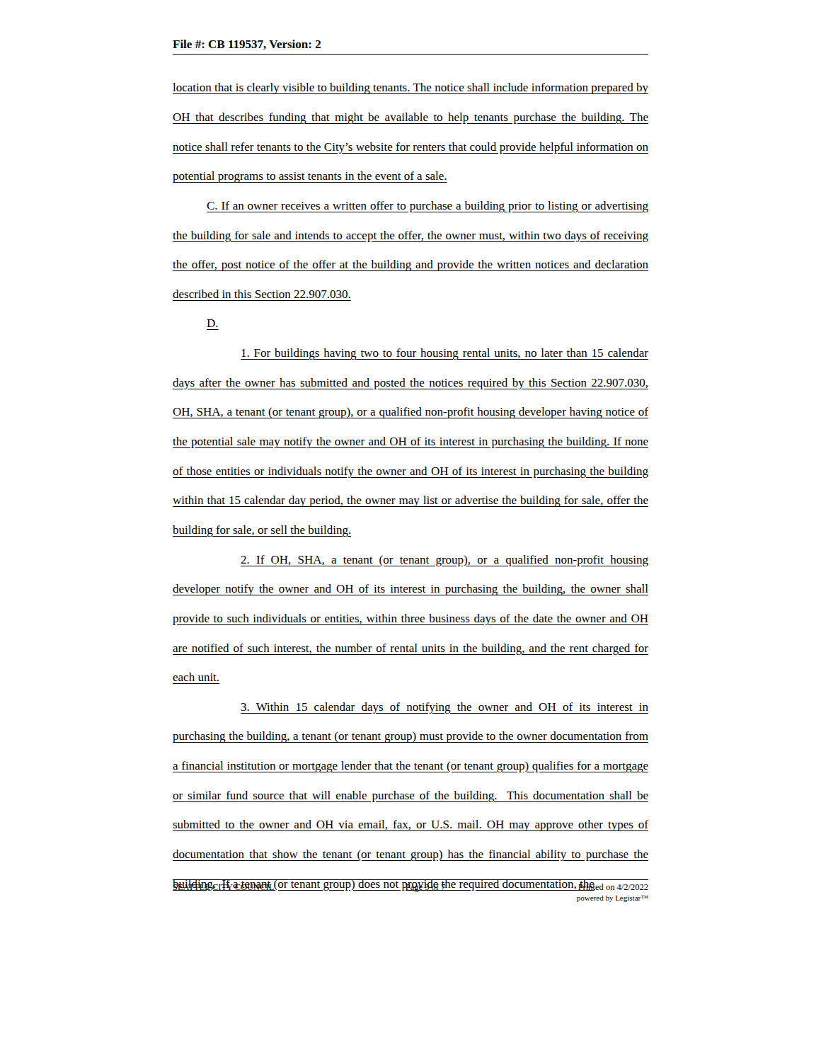File #: CB 119537, Version: 2
location that is clearly visible to building tenants. The notice shall include information prepared by OH that describes funding that might be available to help tenants purchase the building. The notice shall refer tenants to the City’s website for renters that could provide helpful information on potential programs to assist tenants in the event of a sale.
C. If an owner receives a written offer to purchase a building prior to listing or advertising the building for sale and intends to accept the offer, the owner must, within two days of receiving the offer, post notice of the offer at the building and provide the written notices and declaration described in this Section 22.907.030.
D.
1. For buildings having two to four housing rental units, no later than 15 calendar days after the owner has submitted and posted the notices required by this Section 22.907.030, OH, SHA, a tenant (or tenant group), or a qualified non-profit housing developer having notice of the potential sale may notify the owner and OH of its interest in purchasing the building. If none of those entities or individuals notify the owner and OH of its interest in purchasing the building within that 15 calendar day period, the owner may list or advertise the building for sale, offer the building for sale, or sell the building.
2. If OH, SHA, a tenant (or tenant group), or a qualified non-profit housing developer notify the owner and OH of its interest in purchasing the building, the owner shall provide to such individuals or entities, within three business days of the date the owner and OH are notified of such interest, the number of rental units in the building, and the rent charged for each unit.
3. Within 15 calendar days of notifying the owner and OH of its interest in purchasing the building, a tenant (or tenant group) must provide to the owner documentation from a financial institution or mortgage lender that the tenant (or tenant group) qualifies for a mortgage or similar fund source that will enable purchase of the building. This documentation shall be submitted to the owner and OH via email, fax, or U.S. mail. OH may approve other types of documentation that show the tenant (or tenant group) has the financial ability to purchase the building. If a tenant (or tenant group) does not provide the required documentation, the
SEATTLE CITY COUNCIL
Page 3 of 7
Printed on 4/2/2022
powered by Legistar™